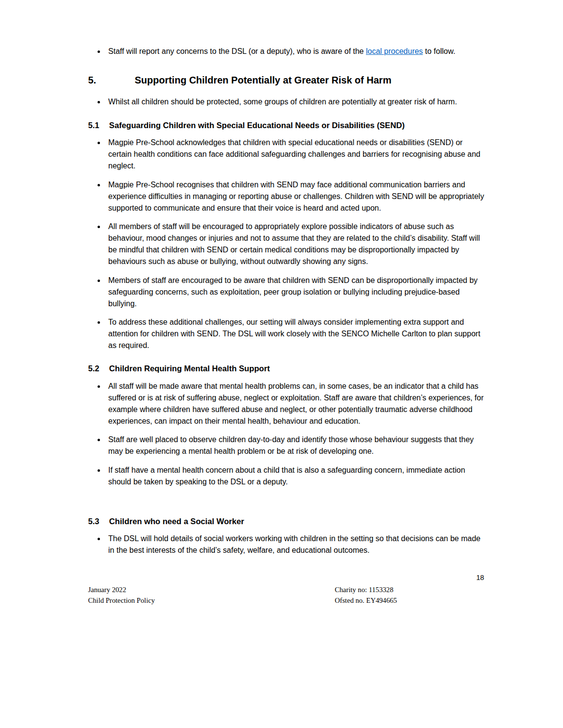Staff will report any concerns to the DSL (or a deputy), who is aware of the local procedures to follow.
5. Supporting Children Potentially at Greater Risk of Harm
Whilst all children should be protected, some groups of children are potentially at greater risk of harm.
5.1 Safeguarding Children with Special Educational Needs or Disabilities (SEND)
Magpie Pre-School acknowledges that children with special educational needs or disabilities (SEND) or certain health conditions can face additional safeguarding challenges and barriers for recognising abuse and neglect.
Magpie Pre-School recognises that children with SEND may face additional communication barriers and experience difficulties in managing or reporting abuse or challenges. Children with SEND will be appropriately supported to communicate and ensure that their voice is heard and acted upon.
All members of staff will be encouraged to appropriately explore possible indicators of abuse such as behaviour, mood changes or injuries and not to assume that they are related to the child’s disability. Staff will be mindful that children with SEND or certain medical conditions may be disproportionally impacted by behaviours such as abuse or bullying, without outwardly showing any signs.
Members of staff are encouraged to be aware that children with SEND can be disproportionally impacted by safeguarding concerns, such as exploitation, peer group isolation or bullying including prejudice-based bullying.
To address these additional challenges, our setting will always consider implementing extra support and attention for children with SEND. The DSL will work closely with the SENCO Michelle Carlton to plan support as required.
5.2 Children Requiring Mental Health Support
All staff will be made aware that mental health problems can, in some cases, be an indicator that a child has suffered or is at risk of suffering abuse, neglect or exploitation. Staff are aware that children’s experiences, for example where children have suffered abuse and neglect, or other potentially traumatic adverse childhood experiences, can impact on their mental health, behaviour and education.
Staff are well placed to observe children day-to-day and identify those whose behaviour suggests that they may be experiencing a mental health problem or be at risk of developing one.
If staff have a mental health concern about a child that is also a safeguarding concern, immediate action should be taken by speaking to the DSL or a deputy.
5.3 Children who need a Social Worker
The DSL will hold details of social workers working with children in the setting so that decisions can be made in the best interests of the child’s safety, welfare, and educational outcomes.
18
January 2022 Child Protection Policy
Charity no: 1153328 Ofsted no. EY494665